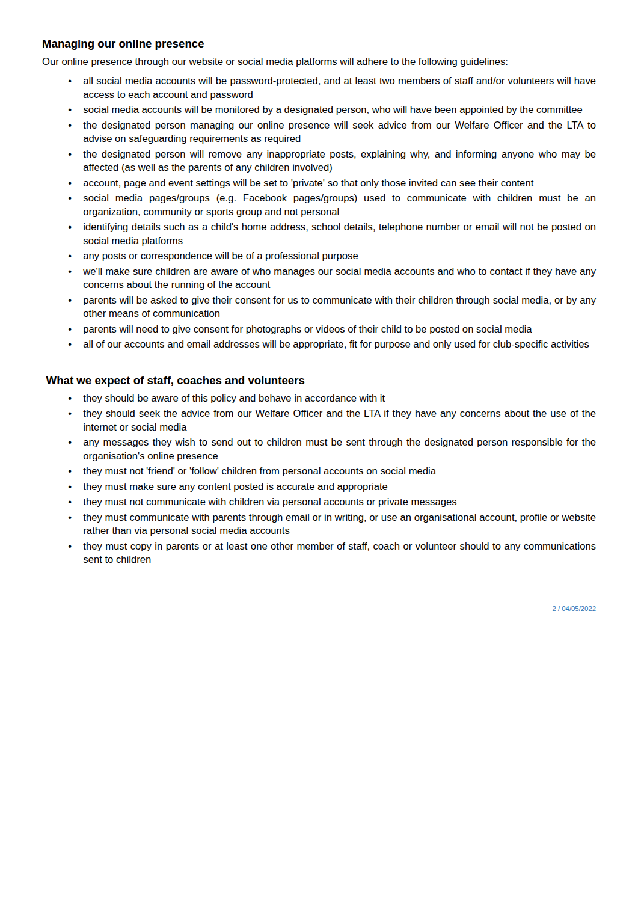Managing our online presence
Our online presence through our website or social media platforms will adhere to the following guidelines:
all social media accounts will be password-protected, and at least two members of staff and/or volunteers will have access to each account and password
social media accounts will be monitored by a designated person, who will have been appointed by the committee
the designated person managing our online presence will seek advice from our Welfare Officer and the LTA to advise on safeguarding requirements as required
the designated person will remove any inappropriate posts, explaining why, and informing anyone who may be affected (as well as the parents of any children involved)
account, page and event settings will be set to 'private' so that only those invited can see their content
social media pages/groups (e.g. Facebook pages/groups) used to communicate with children must be an organization, community or sports group and not personal
identifying details such as a child's home address, school details, telephone number or email will not be posted on social media platforms
any posts or correspondence will be of a professional purpose
we'll make sure children are aware of who manages our social media accounts and who to contact if they have any concerns about the running of the account
parents will be asked to give their consent for us to communicate with their children through social media, or by any other means of communication
parents will need to give consent for photographs or videos of their child to be posted on social media
all of our accounts and email addresses will be appropriate, fit for purpose and only used for club-specific activities
What we expect of staff, coaches and volunteers
they should be aware of this policy and behave in accordance with it
they should seek the advice from our Welfare Officer and the LTA if they have any concerns about the use of the internet or social media
any messages they wish to send out to children must be sent through the designated person responsible for the organisation's online presence
they must not 'friend' or 'follow' children from personal accounts on social media
they must make sure any content posted is accurate and appropriate
they must not communicate with children via personal accounts or private messages
they must communicate with parents through email or in writing, or use an organisational account, profile or website rather than via personal social media accounts
they must copy in parents or at least one other member of staff, coach or volunteer should to any communications sent to children
2 / 04/05/2022